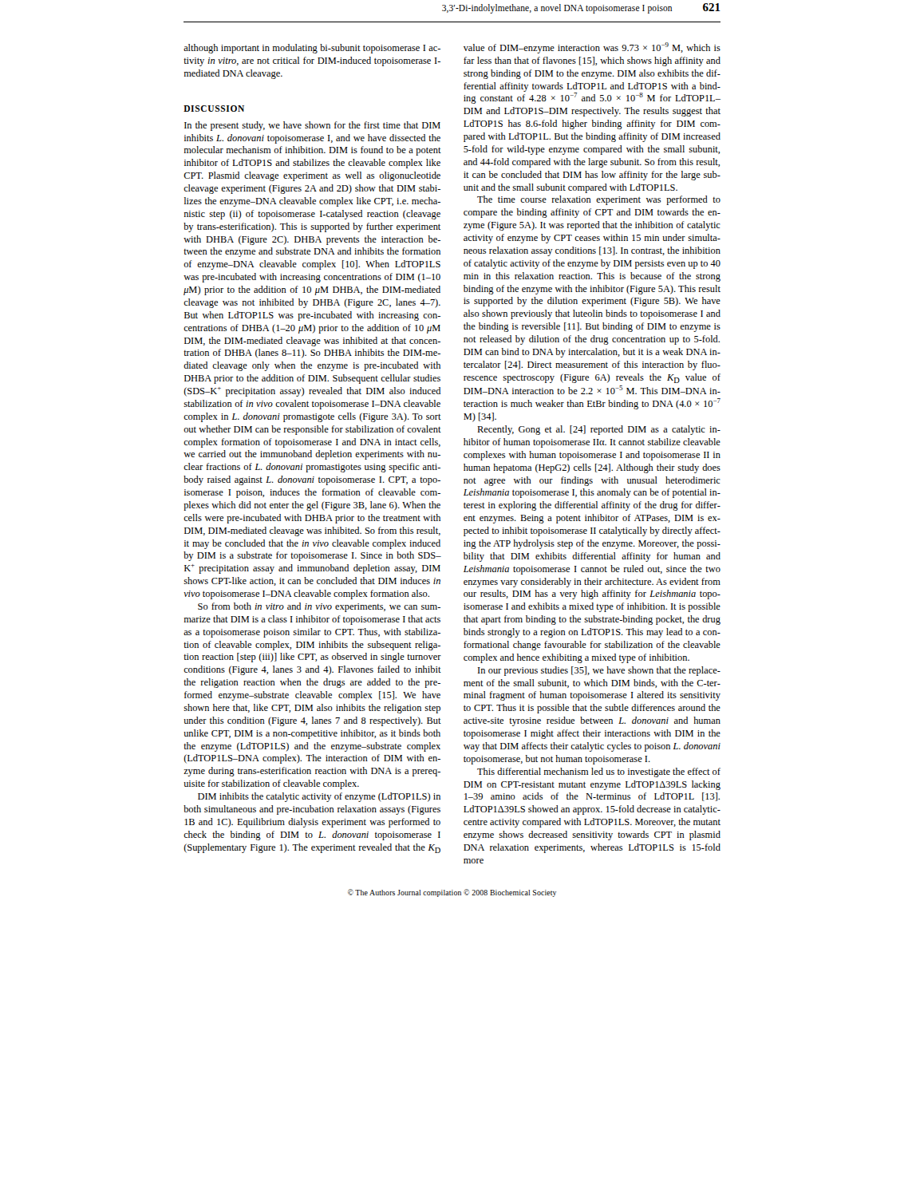3,3′-Di-indolylmethane, a novel DNA topoisomerase I poison
621
although important in modulating bi-subunit topoisomerase I activity in vitro, are not critical for DIM-induced topoisomerase I-mediated DNA cleavage.
Discussion
In the present study, we have shown for the first time that DIM inhibits L. donovani topoisomerase I, and we have dissected the molecular mechanism of inhibition. DIM is found to be a potent inhibitor of LdTOP1S and stabilizes the cleavable complex like CPT. Plasmid cleavage experiment as well as oligonucleotide cleavage experiment (Figures 2A and 2D) show that DIM stabilizes the enzyme–DNA cleavable complex like CPT, i.e. mechanistic step (ii) of topoisomerase I-catalysed reaction (cleavage by trans-esterification). This is supported by further experiment with DHBA (Figure 2C). DHBA prevents the interaction between the enzyme and substrate DNA and inhibits the formation of enzyme–DNA cleavable complex [10]. When LdTOP1LS was pre-incubated with increasing concentrations of DIM (1–10 μ M) prior to the addition of 10 μ M DHBA, the DIM-mediated cleavage was not inhibited by DHBA (Figure 2C, lanes 4–7). But when LdTOP1LS was pre-incubated with increasing concentrations of DHBA (1–20 μ M) prior to the addition of 10 μ M DIM, the DIM-mediated cleavage was inhibited at that concentration of DHBA (lanes 8–11). So DHBA inhibits the DIM-mediated cleavage only when the enzyme is pre-incubated with DHBA prior to the addition of DIM. Subsequent cellular studies (SDS–K+ precipitation assay) revealed that DIM also induced stabilization of in vivo covalent topoisomerase I–DNA cleavable complex in L. donovani promastigote cells (Figure 3A). To sort out whether DIM can be responsible for stabilization of covalent complex formation of topoisomerase I and DNA in intact cells, we carried out the immunoband depletion experiments with nuclear fractions of L. donovani promastigotes using specific antibody raised against L. donovani topoisomerase I. CPT, a topoisomerase I poison, induces the formation of cleavable complexes which did not enter the gel (Figure 3B, lane 6). When the cells were pre-incubated with DHBA prior to the treatment with DIM, DIM-mediated cleavage was inhibited. So from this result, it may be concluded that the in vivo cleavable complex induced by DIM is a substrate for topoisomerase I. Since in both SDS–K+ precipitation assay and immunoband depletion assay, DIM shows CPT-like action, it can be concluded that DIM induces in vivo topoisomerase I–DNA cleavable complex formation also.
So from both in vitro and in vivo experiments, we can summarize that DIM is a class I inhibitor of topoisomerase I that acts as a topoisomerase poison similar to CPT. Thus, with stabilization of cleavable complex, DIM inhibits the subsequent religation reaction [step (iii)] like CPT, as observed in single turnover conditions (Figure 4, lanes 3 and 4). Flavones failed to inhibit the religation reaction when the drugs are added to the preformed enzyme–substrate cleavable complex [15]. We have shown here that, like CPT, DIM also inhibits the religation step under this condition (Figure 4, lanes 7 and 8 respectively). But unlike CPT, DIM is a non-competitive inhibitor, as it binds both the enzyme (LdTOP1LS) and the enzyme–substrate complex (LdTOP1LS–DNA complex). The interaction of DIM with enzyme during trans-esterification reaction with DNA is a prerequisite for stabilization of cleavable complex.
DIM inhibits the catalytic activity of enzyme (LdTOP1LS) in both simultaneous and pre-incubation relaxation assays (Figures 1B and 1C). Equilibrium dialysis experiment was performed to check the binding of DIM to L. donovani topoisomerase I (Supplementary Figure 1). The experiment revealed that the KD value of DIM–enzyme interaction was 9.73 × 10−9 M, which is far less than that of flavones [15], which shows high affinity and strong binding of DIM to the enzyme. DIM also exhibits the differential affinity towards LdTOP1L and LdTOP1S with a binding constant of 4.28 × 10−7 and 5.0 × 10−8 M for LdTOP1L–DIM and LdTOP1S–DIM respectively. The results suggest that LdTOP1S has 8.6-fold higher binding affinity for DIM compared with LdTOP1L. But the binding affinity of DIM increased 5-fold for wild-type enzyme compared with the small subunit, and 44-fold compared with the large subunit. So from this result, it can be concluded that DIM has low affinity for the large subunit and the small subunit compared with LdTOP1LS.
The time course relaxation experiment was performed to compare the binding affinity of CPT and DIM towards the enzyme (Figure 5A). It was reported that the inhibition of catalytic activity of enzyme by CPT ceases within 15 min under simultaneous relaxation assay conditions [13]. In contrast, the inhibition of catalytic activity of the enzyme by DIM persists even up to 40 min in this relaxation reaction. This is because of the strong binding of the enzyme with the inhibitor (Figure 5A). This result is supported by the dilution experiment (Figure 5B). We have also shown previously that luteolin binds to topoisomerase I and the binding is reversible [11]. But binding of DIM to enzyme is not released by dilution of the drug concentration up to 5-fold. DIM can bind to DNA by intercalation, but it is a weak DNA intercalator [24]. Direct measurement of this interaction by fluorescence spectroscopy (Figure 6A) reveals the KD value of DIM–DNA interaction to be 2.2 × 10−5 M. This DIM–DNA interaction is much weaker than EtBr binding to DNA (4.0 × 10−7 M) [34].
Recently, Gong et al. [24] reported DIM as a catalytic inhibitor of human topoisomerase IIα. It cannot stabilize cleavable complexes with human topoisomerase I and topoisomerase II in human hepatoma (HepG2) cells [24]. Although their study does not agree with our findings with unusual heterodimeric Leishmania topoisomerase I, this anomaly can be of potential interest in exploring the differential affinity of the drug for different enzymes. Being a potent inhibitor of ATPases, DIM is expected to inhibit topoisomerase II catalytically by directly affecting the ATP hydrolysis step of the enzyme. Moreover, the possibility that DIM exhibits differential affinity for human and Leishmania topoisomerase I cannot be ruled out, since the two enzymes vary considerably in their architecture. As evident from our results, DIM has a very high affinity for Leishmania topoisomerase I and exhibits a mixed type of inhibition. It is possible that apart from binding to the substrate-binding pocket, the drug binds strongly to a region on LdTOP1S. This may lead to a conformational change favourable for stabilization of the cleavable complex and hence exhibiting a mixed type of inhibition.
In our previous studies [35], we have shown that the replacement of the small subunit, to which DIM binds, with the C-terminal fragment of human topoisomerase I altered its sensitivity to CPT. Thus it is possible that the subtle differences around the active-site tyrosine residue between L. donovani and human topoisomerase I might affect their interactions with DIM in the way that DIM affects their catalytic cycles to poison L. donovani topoisomerase, but not human topoisomerase I.
This differential mechanism led us to investigate the effect of DIM on CPT-resistant mutant enzyme LdTOP1Δ39LS lacking 1–39 amino acids of the N-terminus of LdTOP1L [13]. LdTOP1Δ39LS showed an approx. 15-fold decrease in catalytic-centre activity compared with LdTOP1LS. Moreover, the mutant enzyme shows decreased sensitivity towards CPT in plasmid DNA relaxation experiments, whereas LdTOP1LS is 15-fold more
© The Authors Journal compilation © 2008 Biochemical Society